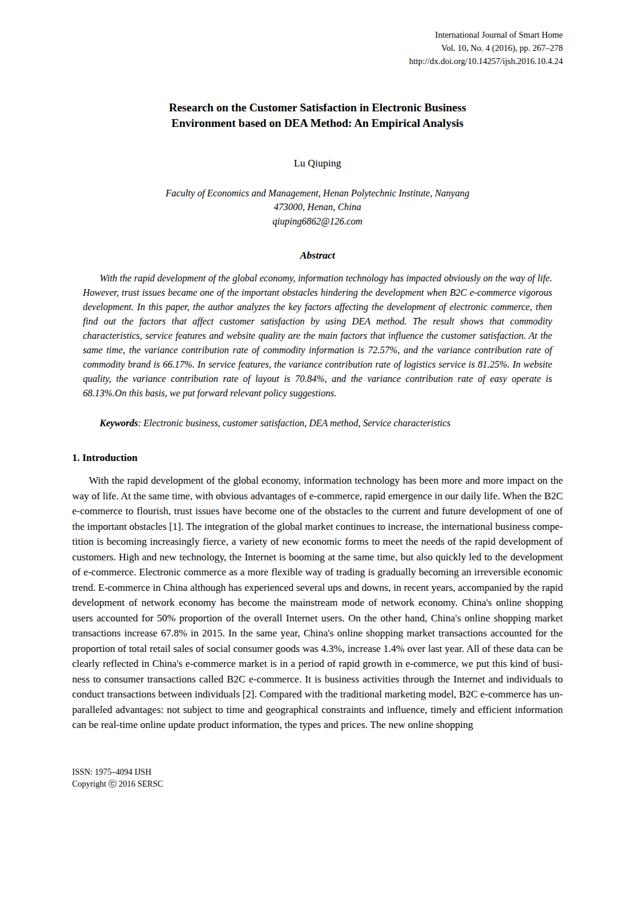International Journal of Smart Home Vol. 10, No. 4 (2016), pp. 267–278 http://dx.doi.org/10.14257/ijsh.2016.10.4.24
Research on the Customer Satisfaction in Electronic Business
Environment based on DEA Method: An Empirical Analysis
Lu Qiuping
Faculty of Economics and Management, Henan Polytechnic Institute, Nanyang
473000, Henan, China
qiuping6862@126.com
Abstract
With the rapid development of the global economy, information technology has impacted obviously on the way of life. However, trust issues became one of the important obstacles hindering the development when B2C e-commerce vigorous development. In this paper, the author analyzes the key factors affecting the development of electronic commerce, then find out the factors that affect customer satisfaction by using DEA method. The result shows that commodity characteristics, service features and website quality are the main factors that influence the customer satisfaction. At the same time, the variance contribution rate of commodity information is 72.57%, and the variance contribution rate of commodity brand is 66.17%. In service features, the variance contribution rate of logistics service is 81.25%. In website quality, the variance contribution rate of layout is 70.84%, and the variance contribution rate of easy operate is 68.13%.On this basis, we put forward relevant policy suggestions.
Keywords: Electronic business, customer satisfaction, DEA method, Service characteristics
1. Introduction
With the rapid development of the global economy, information technology has been more and more impact on the way of life. At the same time, with obvious advantages of e-commerce, rapid emergence in our daily life. When the B2C e-commerce to flourish, trust issues have become one of the obstacles to the current and future development of one of the important obstacles [1]. The integration of the global market continues to increase, the international business competition is becoming increasingly fierce, a variety of new economic forms to meet the needs of the rapid development of customers. High and new technology, the Internet is booming at the same time, but also quickly led to the development of e-commerce. Electronic commerce as a more flexible way of trading is gradually becoming an irreversible economic trend. E-commerce in China although has experienced several ups and downs, in recent years, accompanied by the rapid development of network economy has become the mainstream mode of network economy. China's online shopping users accounted for 50% proportion of the overall Internet users. On the other hand, China's online shopping market transactions increase 67.8% in 2015. In the same year, China's online shopping market transactions accounted for the proportion of total retail sales of social consumer goods was 4.3%, increase 1.4% over last year. All of these data can be clearly reflected in China's e-commerce market is in a period of rapid growth in e-commerce, we put this kind of business to consumer transactions called B2C e-commerce. It is business activities through the Internet and individuals to conduct transactions between individuals [2]. Compared with the traditional marketing model, B2C e-commerce has unparalleled advantages: not subject to time and geographical constraints and influence, timely and efficient information can be real-time online update product information, the types and prices. The new online shopping
ISSN: 1975–4094 IJSH Copyright ⓒ 2016 SERSC